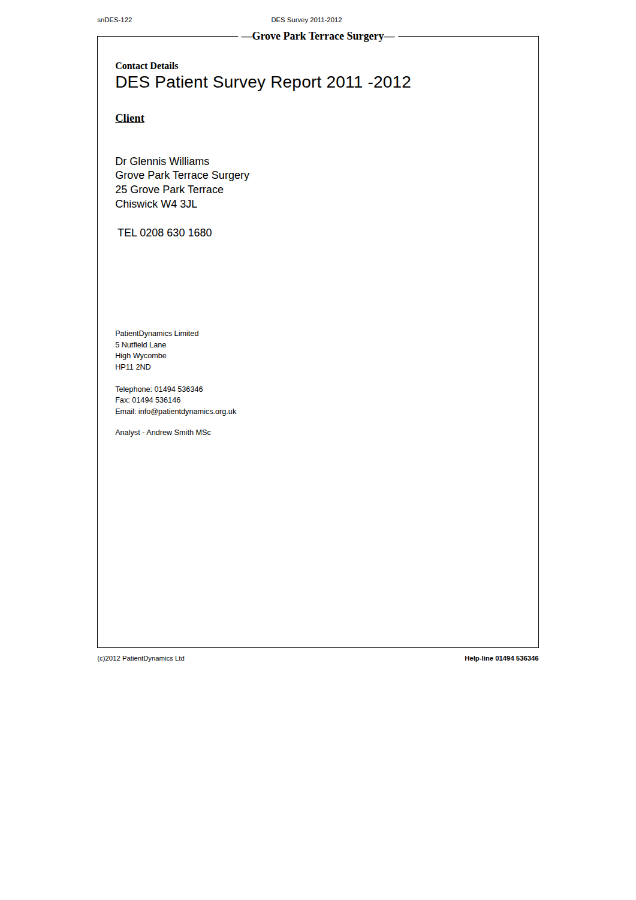snDES-122
DES Survey 2011-2012
Grove Park Terrace Surgery
Contact Details
DES Patient Survey Report 2011 -2012
Client
Dr Glennis Williams
Grove Park Terrace Surgery
25 Grove Park Terrace
Chiswick W4 3JL
TEL 0208 630 1680
PatientDynamics Limited
5 Nutfield Lane
High Wycombe
HP11 2ND
Telephone: 01494 536346
Fax: 01494 536146
Email: info@patientdynamics.org.uk
Analyst - Andrew Smith MSc
(c)2012 PatientDynamics Ltd
Help-line 01494 536346